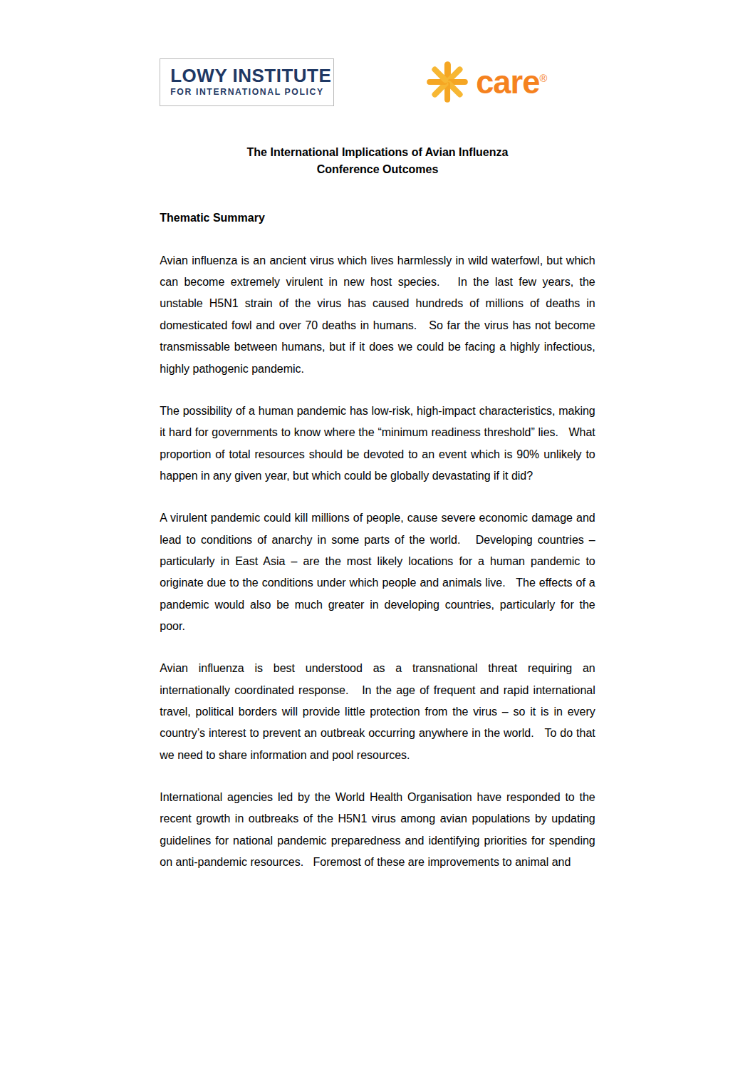LOWY INSTITUTE
FOR INTERNATIONAL POLICY
care®
The International Implications of Avian Influenza Conference Outcomes
Thematic Summary
Avian influenza is an ancient virus which lives harmlessly in wild waterfowl, but which can become extremely virulent in new host species. In the last few years, the unstable H5N1 strain of the virus has caused hundreds of millions of deaths in domesticated fowl and over 70 deaths in humans. So far the virus has not become transmissable between humans, but if it does we could be facing a highly infectious, highly pathogenic pandemic.
The possibility of a human pandemic has low-risk, high-impact characteristics, making it hard for governments to know where the “minimum readiness threshold” lies. What proportion of total resources should be devoted to an event which is 90% unlikely to happen in any given year, but which could be globally devastating if it did?
A virulent pandemic could kill millions of people, cause severe economic damage and lead to conditions of anarchy in some parts of the world. Developing countries – particularly in East Asia – are the most likely locations for a human pandemic to originate due to the conditions under which people and animals live. The effects of a pandemic would also be much greater in developing countries, particularly for the poor.
Avian influenza is best understood as a transnational threat requiring an internationally coordinated response. In the age of frequent and rapid international travel, political borders will provide little protection from the virus – so it is in every country’s interest to prevent an outbreak occurring anywhere in the world. To do that we need to share information and pool resources.
International agencies led by the World Health Organisation have responded to the recent growth in outbreaks of the H5N1 virus among avian populations by updating guidelines for national pandemic preparedness and identifying priorities for spending on anti-pandemic resources. Foremost of these are improvements to animal and